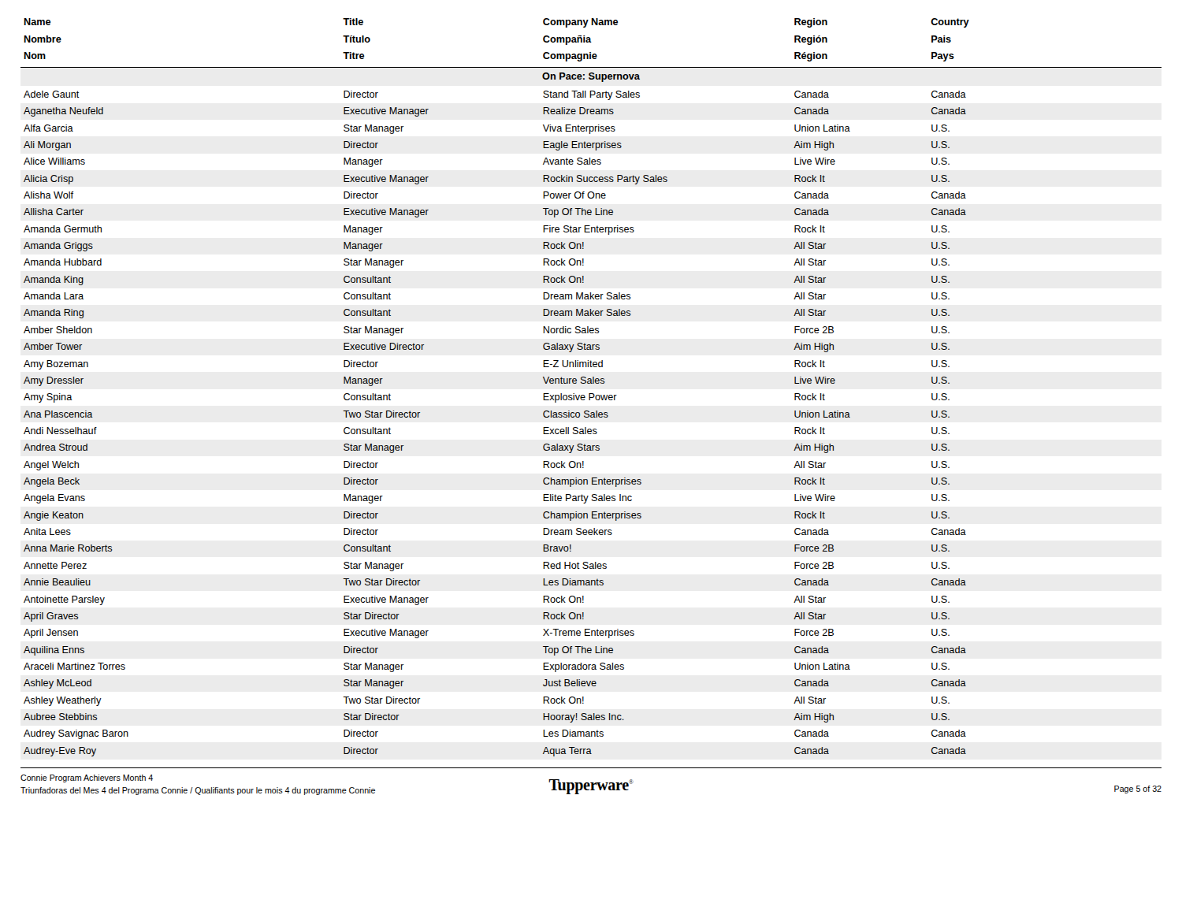| Name | Title | Company Name | Region | Country |
| --- | --- | --- | --- | --- |
| Nombre | Título | Compañia | Región | Pais |
| Nom | Titre | Compagnie | Région | Pays |
| On Pace: Supernova |
| Adele Gaunt | Director | Stand Tall Party Sales | Canada | Canada |
| Aganetha Neufeld | Executive Manager | Realize Dreams | Canada | Canada |
| Alfa Garcia | Star Manager | Viva Enterprises | Union Latina | U.S. |
| Ali Morgan | Director | Eagle Enterprises | Aim High | U.S. |
| Alice Williams | Manager | Avante Sales | Live Wire | U.S. |
| Alicia Crisp | Executive Manager | Rockin Success Party Sales | Rock It | U.S. |
| Alisha Wolf | Director | Power Of One | Canada | Canada |
| Allisha Carter | Executive Manager | Top Of The Line | Canada | Canada |
| Amanda Germuth | Manager | Fire Star Enterprises | Rock It | U.S. |
| Amanda Griggs | Manager | Rock On! | All Star | U.S. |
| Amanda Hubbard | Star Manager | Rock On! | All Star | U.S. |
| Amanda King | Consultant | Rock On! | All Star | U.S. |
| Amanda Lara | Consultant | Dream Maker Sales | All Star | U.S. |
| Amanda Ring | Consultant | Dream Maker Sales | All Star | U.S. |
| Amber Sheldon | Star Manager | Nordic Sales | Force 2B | U.S. |
| Amber Tower | Executive Director | Galaxy Stars | Aim High | U.S. |
| Amy Bozeman | Director | E-Z Unlimited | Rock It | U.S. |
| Amy Dressler | Manager | Venture Sales | Live Wire | U.S. |
| Amy Spina | Consultant | Explosive Power | Rock It | U.S. |
| Ana Plascencia | Two Star Director | Classico Sales | Union Latina | U.S. |
| Andi Nesselhauf | Consultant | Excell Sales | Rock It | U.S. |
| Andrea Stroud | Star Manager | Galaxy Stars | Aim High | U.S. |
| Angel Welch | Director | Rock On! | All Star | U.S. |
| Angela Beck | Director | Champion Enterprises | Rock It | U.S. |
| Angela Evans | Manager | Elite Party Sales Inc | Live Wire | U.S. |
| Angie Keaton | Director | Champion Enterprises | Rock It | U.S. |
| Anita Lees | Director | Dream Seekers | Canada | Canada |
| Anna Marie Roberts | Consultant | Bravo! | Force 2B | U.S. |
| Annette Perez | Star Manager | Red Hot Sales | Force 2B | U.S. |
| Annie Beaulieu | Two Star Director | Les Diamants | Canada | Canada |
| Antoinette Parsley | Executive Manager | Rock On! | All Star | U.S. |
| April Graves | Star Director | Rock On! | All Star | U.S. |
| April Jensen | Executive Manager | X-Treme Enterprises | Force 2B | U.S. |
| Aquilina Enns | Director | Top Of The Line | Canada | Canada |
| Araceli Martinez Torres | Star Manager | Exploradora Sales | Union Latina | U.S. |
| Ashley McLeod | Star Manager | Just Believe | Canada | Canada |
| Ashley Weatherly | Two Star Director | Rock On! | All Star | U.S. |
| Aubree Stebbins | Star Director | Hooray! Sales Inc. | Aim High | U.S. |
| Audrey Savignac Baron | Director | Les Diamants | Canada | Canada |
| Audrey-Eve Roy | Director | Aqua Terra | Canada | Canada |
Connie Program Achievers Month 4
Triunfadoras del Mes 4 del Programa Connie / Qualifiants pour le mois 4 du programme Connie
Tupperware®
Page 5 of 32